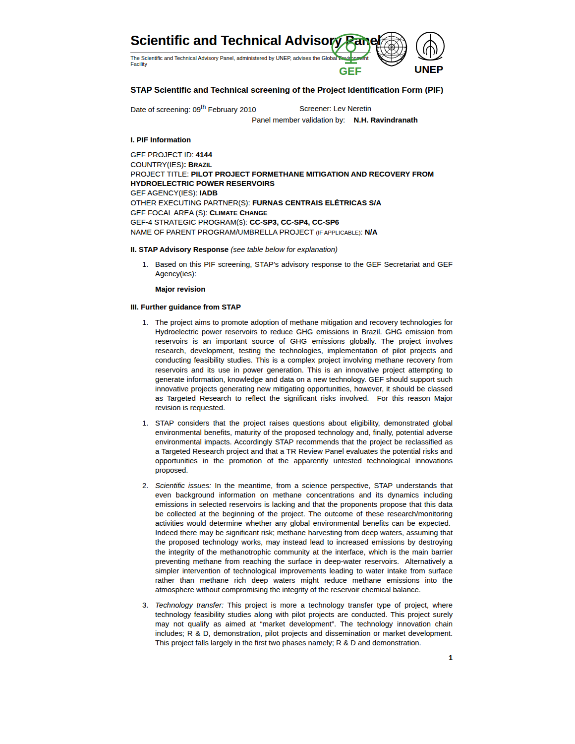GEF UNEP
Scientific and Technical Advisory Panel
The Scientific and Technical Advisory Panel, administered by UNEP, advises the Global Environment Facility
STAP Scientific and Technical screening of the Project Identification Form (PIF)
Date of screening: 09th February 2010
Screener: Lev Neretin
Panel member validation by: N.H. Ravindranath
I. PIF Information
GEF PROJECT ID: 4144
COUNTRY(IES): BRAZIL
PROJECT TITLE: PILOT PROJECT FORMETHANE MITIGATION AND RECOVERY FROM HYDROELECTRIC POWER RESERVOIRS
GEF AGENCY(IES): IADB
OTHER EXECUTING PARTNER(S): FURNAS CENTRAIS ELÉTRICAS S/A
GEF FOCAL AREA (S): CLIMATE CHANGE
GEF-4 STRATEGIC PROGRAM(S): CC-SP3, CC-SP4, CC-SP6
NAME OF PARENT PROGRAM/UMBRELLA PROJECT (IF APPLICABLE): N/A
II. STAP Advisory Response (see table below for explanation)
Based on this PIF screening, STAP’s advisory response to the GEF Secretariat and GEF Agency(ies):
Major revision
III. Further guidance from STAP
The project aims to promote adoption of methane mitigation and recovery technologies for Hydroelectric power reservoirs to reduce GHG emissions in Brazil. GHG emission from reservoirs is an important source of GHG emissions globally. The project involves research, development, testing the technologies, implementation of pilot projects and conducting feasibility studies. This is a complex project involving methane recovery from reservoirs and its use in power generation. This is an innovative project attempting to generate information, knowledge and data on a new technology. GEF should support such innovative projects generating new mitigating opportunities, however, it should be classed as Targeted Research to reflect the significant risks involved. For this reason Major revision is requested.
STAP considers that the project raises questions about eligibility, demonstrated global environmental benefits, maturity of the proposed technology and, finally, potential adverse environmental impacts. Accordingly STAP recommends that the project be reclassified as a Targeted Research project and that a TR Review Panel evaluates the potential risks and opportunities in the promotion of the apparently untested technological innovations proposed.
Scientific issues: In the meantime, from a science perspective, STAP understands that even background information on methane concentrations and its dynamics including emissions in selected reservoirs is lacking and that the proponents propose that this data be collected at the beginning of the project. The outcome of these research/monitoring activities would determine whether any global environmental benefits can be expected. Indeed there may be significant risk; methane harvesting from deep waters, assuming that the proposed technology works, may instead lead to increased emissions by destroying the integrity of the methanotrophic community at the interface, which is the main barrier preventing methane from reaching the surface in deep-water reservoirs. Alternatively a simpler intervention of technological improvements leading to water intake from surface rather than methane rich deep waters might reduce methane emissions into the atmosphere without compromising the integrity of the reservoir chemical balance.
Technology transfer: This project is more a technology transfer type of project, where technology feasibility studies along with pilot projects are conducted. This project surely may not qualify as aimed at “market development”. The technology innovation chain includes; R & D, demonstration, pilot projects and dissemination or market development. This project falls largely in the first two phases namely; R & D and demonstration.
1